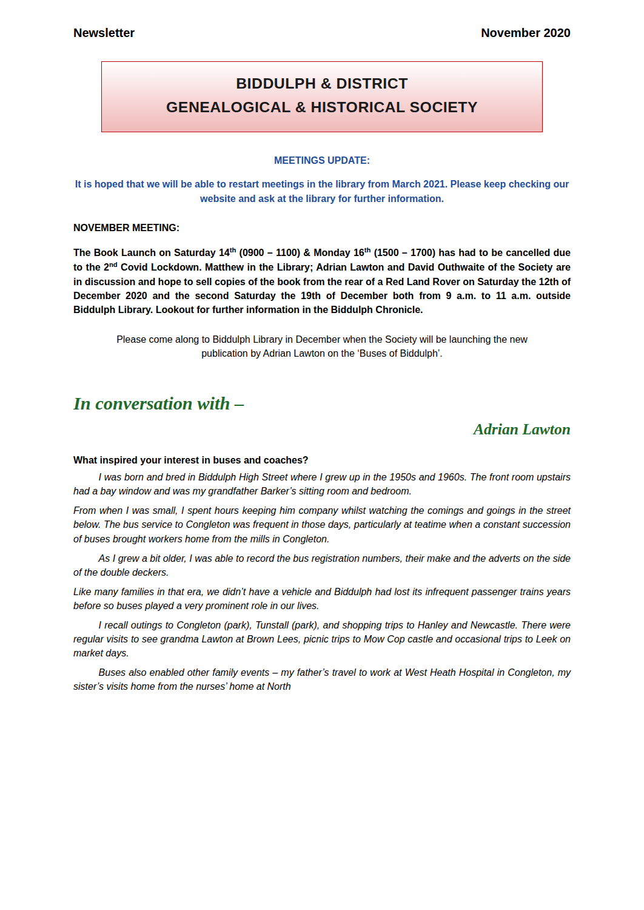Newsletter November 2020
BIDDULPH & DISTRICT
GENEALOGICAL & HISTORICAL SOCIETY
MEETINGS UPDATE:
It is hoped that we will be able to restart meetings in the library from March 2021. Please keep checking our website and ask at the library for further information.
NOVEMBER MEETING:
The Book Launch on Saturday 14th (0900 – 1100) & Monday 16th (1500 – 1700) has had to be cancelled due to the 2nd Covid Lockdown. Matthew in the Library; Adrian Lawton and David Outhwaite of the Society are in discussion and hope to sell copies of the book from the rear of a Red Land Rover on Saturday the 12th of December 2020 and the second Saturday the 19th of December both from 9 a.m. to 11 a.m. outside Biddulph Library. Lookout for further information in the Biddulph Chronicle.
Please come along to Biddulph Library in December when the Society will be launching the new publication by Adrian Lawton on the ‘Buses of Biddulph’.
In conversation with –
Adrian Lawton
What inspired your interest in buses and coaches?
I was born and bred in Biddulph High Street where I grew up in the 1950s and 1960s. The front room upstairs had a bay window and was my grandfather Barker’s sitting room and bedroom.
From when I was small, I spent hours keeping him company whilst watching the comings and goings in the street below. The bus service to Congleton was frequent in those days, particularly at teatime when a constant succession of buses brought workers home from the mills in Congleton.
As I grew a bit older, I was able to record the bus registration numbers, their make and the adverts on the side of the double deckers.
Like many families in that era, we didn’t have a vehicle and Biddulph had lost its infrequent passenger trains years before so buses played a very prominent role in our lives.
I recall outings to Congleton (park), Tunstall (park), and shopping trips to Hanley and Newcastle. There were regular visits to see grandma Lawton at Brown Lees, picnic trips to Mow Cop castle and occasional trips to Leek on market days.
Buses also enabled other family events – my father’s travel to work at West Heath Hospital in Congleton, my sister’s visits home from the nurses’ home at North